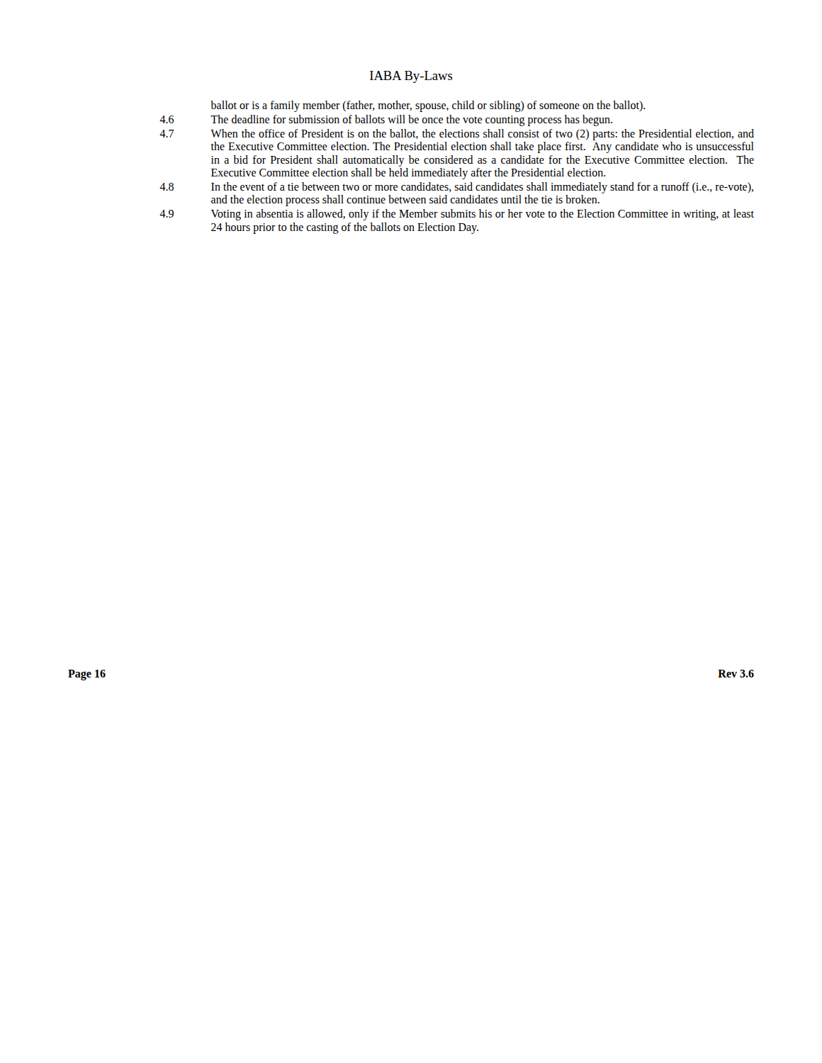IABA By-Laws
ballot or is a family member (father, mother, spouse, child or sibling) of someone on the ballot).
4.6 The deadline for submission of ballots will be once the vote counting process has begun.
4.7 When the office of President is on the ballot, the elections shall consist of two (2) parts: the Presidential election, and the Executive Committee election. The Presidential election shall take place first. Any candidate who is unsuccessful in a bid for President shall automatically be considered as a candidate for the Executive Committee election. The Executive Committee election shall be held immediately after the Presidential election.
4.8 In the event of a tie between two or more candidates, said candidates shall immediately stand for a runoff (i.e., re-vote), and the election process shall continue between said candidates until the tie is broken.
4.9 Voting in absentia is allowed, only if the Member submits his or her vote to the Election Committee in writing, at least 24 hours prior to the casting of the ballots on Election Day.
Page 16 Rev 3.6